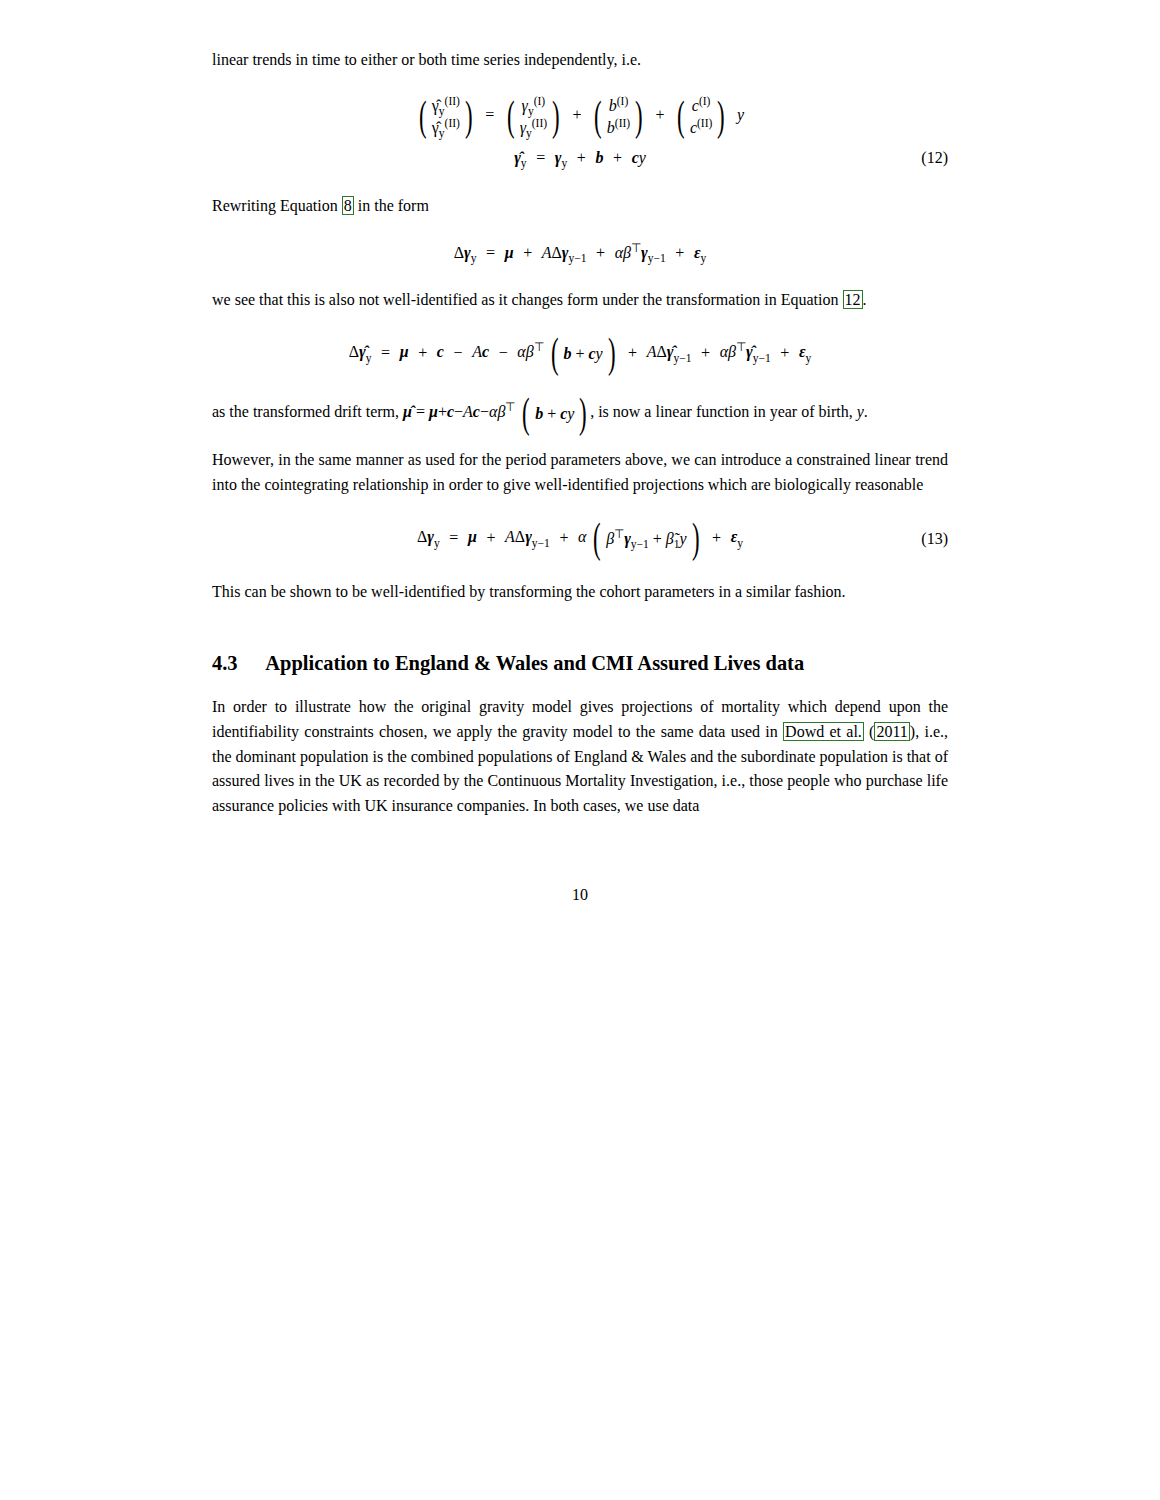linear trends in time to either or both time series independently, i.e.
( γ̂y(II) γ̂y(II) ) = ( γy(I) γy(II) ) + ( b(I) b(II) ) + ( c(I) c(II) ) y
γ̂y = γy + b + cy
(12)
Rewriting Equation 8 in the form
Δγy = μ + AΔγy−1 + αβ⊤γy−1 + εy
we see that this is also not well-identified as it changes form under the transformation in Equation 12.
Δγ̂y = μ + c − Ac − αβ⊤ ( b + cy ) + AΔγ̂y−1 + αβ⊤γ̂y−1 + εy
as the transformed drift term, μ̂ = μ+c−Ac−αβ⊤ (b + cy), is now a linear function in year of birth, y.
However, in the same manner as used for the period parameters above, we can introduce a constrained linear trend into the cointegrating relationship in order to give well-identified projections which are biologically reasonable
Δγy = μ + AΔγy−1 + α ( β⊤γy−1 + β̃1y ) + εy
(13)
This can be shown to be well-identified by transforming the cohort parameters in a similar fashion.
4.3 Application to England & Wales and CMI Assured Lives data
In order to illustrate how the original gravity model gives projections of mortality which depend upon the identifiability constraints chosen, we apply the gravity model to the same data used in Dowd et al. (2011), i.e., the dominant population is the combined populations of England & Wales and the subordinate population is that of assured lives in the UK as recorded by the Continuous Mortality Investigation, i.e., those people who purchase life assurance policies with UK insurance companies. In both cases, we use data
10